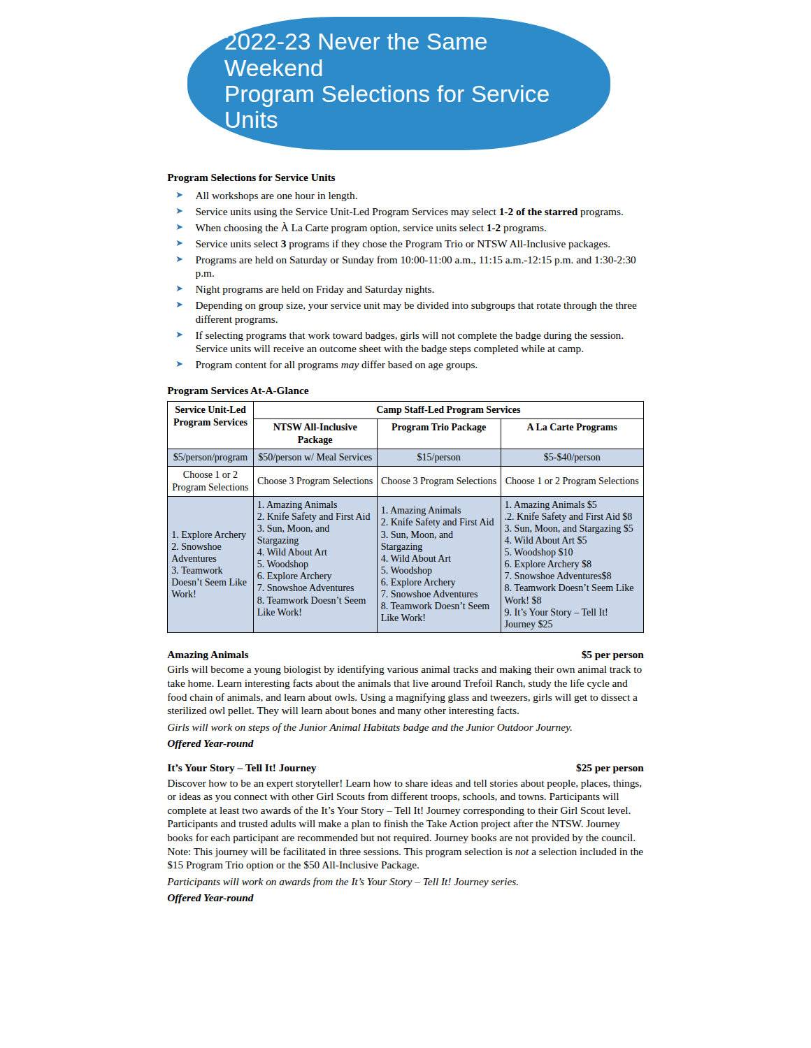2022-23 Never the Same Weekend
Program Selections for Service Units
Program Selections for Service Units
All workshops are one hour in length.
Service units using the Service Unit-Led Program Services may select 1-2 of the starred programs.
When choosing the À La Carte program option, service units select 1-2 programs.
Service units select 3 programs if they chose the Program Trio or NTSW All-Inclusive packages.
Programs are held on Saturday or Sunday from 10:00-11:00 a.m., 11:15 a.m.-12:15 p.m. and 1:30-2:30 p.m.
Night programs are held on Friday and Saturday nights.
Depending on group size, your service unit may be divided into subgroups that rotate through the three different programs.
If selecting programs that work toward badges, girls will not complete the badge during the session. Service units will receive an outcome sheet with the badge steps completed while at camp.
Program content for all programs may differ based on age groups.
Program Services At-A-Glance
| Service Unit-Led Program Services | Camp Staff-Led Program Services |
| --- | --- |
| NTSW All-Inclusive Package | Program Trio Package | A La Carte Programs |
| $5/person/program | $50/person w/ Meal Services | $15/person | $5-$40/person |
| Choose 1 or 2 Program Selections | Choose 3 Program Selections | Choose 3 Program Selections | Choose 1 or 2 Program Selections |
| 1. Explore Archery 2. Snowshoe Adventures 3. Teamwork Doesn’t Seem Like Work! | 1. Amazing Animals 2. Knife Safety and First Aid 3. Sun, Moon, and Stargazing 4. Wild About Art 5. Woodshop 6. Explore Archery 7. Snowshoe Adventures 8. Teamwork Doesn’t Seem Like Work! | 1. Amazing Animals 2. Knife Safety and First Aid 3. Sun, Moon, and Stargazing 4. Wild About Art 5. Woodshop 6. Explore Archery 7. Snowshoe Adventures 8. Teamwork Doesn’t Seem Like Work! | 1. Amazing Animals $5 .2. Knife Safety and First Aid $8 3. Sun, Moon, and Stargazing $5 4. Wild About Art $5 5. Woodshop $10 6. Explore Archery $8 7. Snowshoe Adventures$8 8. Teamwork Doesn’t Seem Like Work! $8 9. It’s Your Story – Tell It! Journey $25 |
Amazing Animals$5 per person
Girls will become a young biologist by identifying various animal tracks and making their own animal track to take home. Learn interesting facts about the animals that live around Trefoil Ranch, study the life cycle and food chain of animals, and learn about owls. Using a magnifying glass and tweezers, girls will get to dissect a sterilized owl pellet. They will learn about bones and many other interesting facts.
Girls will work on steps of the Junior Animal Habitats badge and the Junior Outdoor Journey.
Offered Year-round
It’s Your Story – Tell It! Journey$25 per person
Discover how to be an expert storyteller! Learn how to share ideas and tell stories about people, places, things, or ideas as you connect with other Girl Scouts from different troops, schools, and towns. Participants will complete at least two awards of the It’s Your Story – Tell It! Journey corresponding to their Girl Scout level. Participants and trusted adults will make a plan to finish the Take Action project after the NTSW. Journey books for each participant are recommended but not required. Journey books are not provided by the council. Note: This journey will be facilitated in three sessions. This program selection is not a selection included in the $15 Program Trio option or the $50 All-Inclusive Package.
Participants will work on awards from the It’s Your Story – Tell It! Journey series.
Offered Year-round